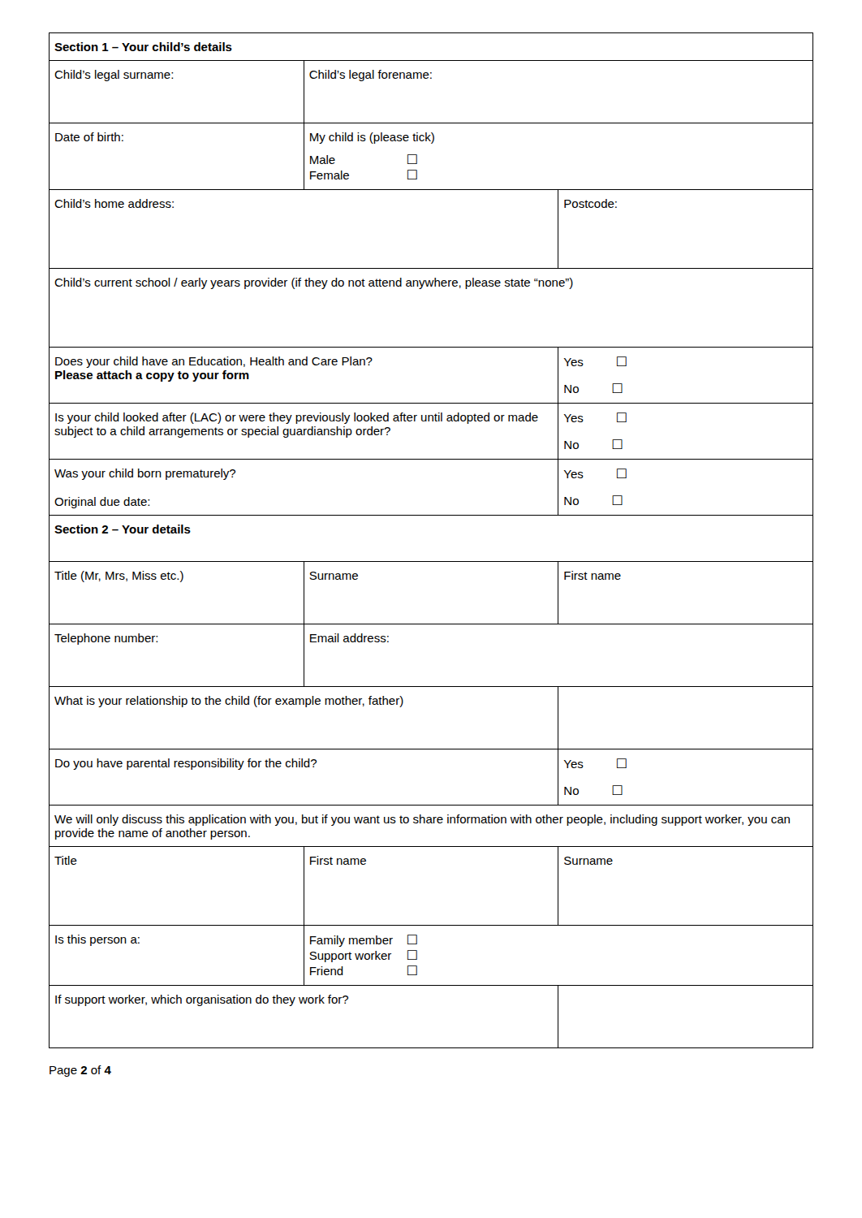| Section 1 – Your child’s details |
| Child’s legal surname: | Child’s legal forename: |
| Date of birth: | My child is (please tick) Male ☐ Female ☐ |
| Child’s home address: | Postcode: |
| Child’s current school / early years provider (if they do not attend anywhere, please state “none”) |
| Does your child have an Education, Health and Care Plan? Please attach a copy to your form | Yes ☐ No ☐ |
| Is your child looked after (LAC) or were they previously looked after until adopted or made subject to a child arrangements or special guardianship order? | Yes ☐ No ☐ |
| Was your child born prematurely? Original due date: | Yes ☐ No ☐ |
| Section 2 – Your details |
| Title (Mr, Mrs, Miss etc.) | Surname | First name |
| Telephone number: | Email address: |
| What is your relationship to the child (for example mother, father) | |
| Do you have parental responsibility for the child? | Yes ☐ No ☐ |
| We will only discuss this application with you, but if you want us to share information with other people, including support worker, you can provide the name of another person. |
| Title | First name | Surname |
| Is this person a: | Family member ☐ Support worker ☐ Friend ☐ |
| If support worker, which organisation do they work for? | |
Page 2 of 4